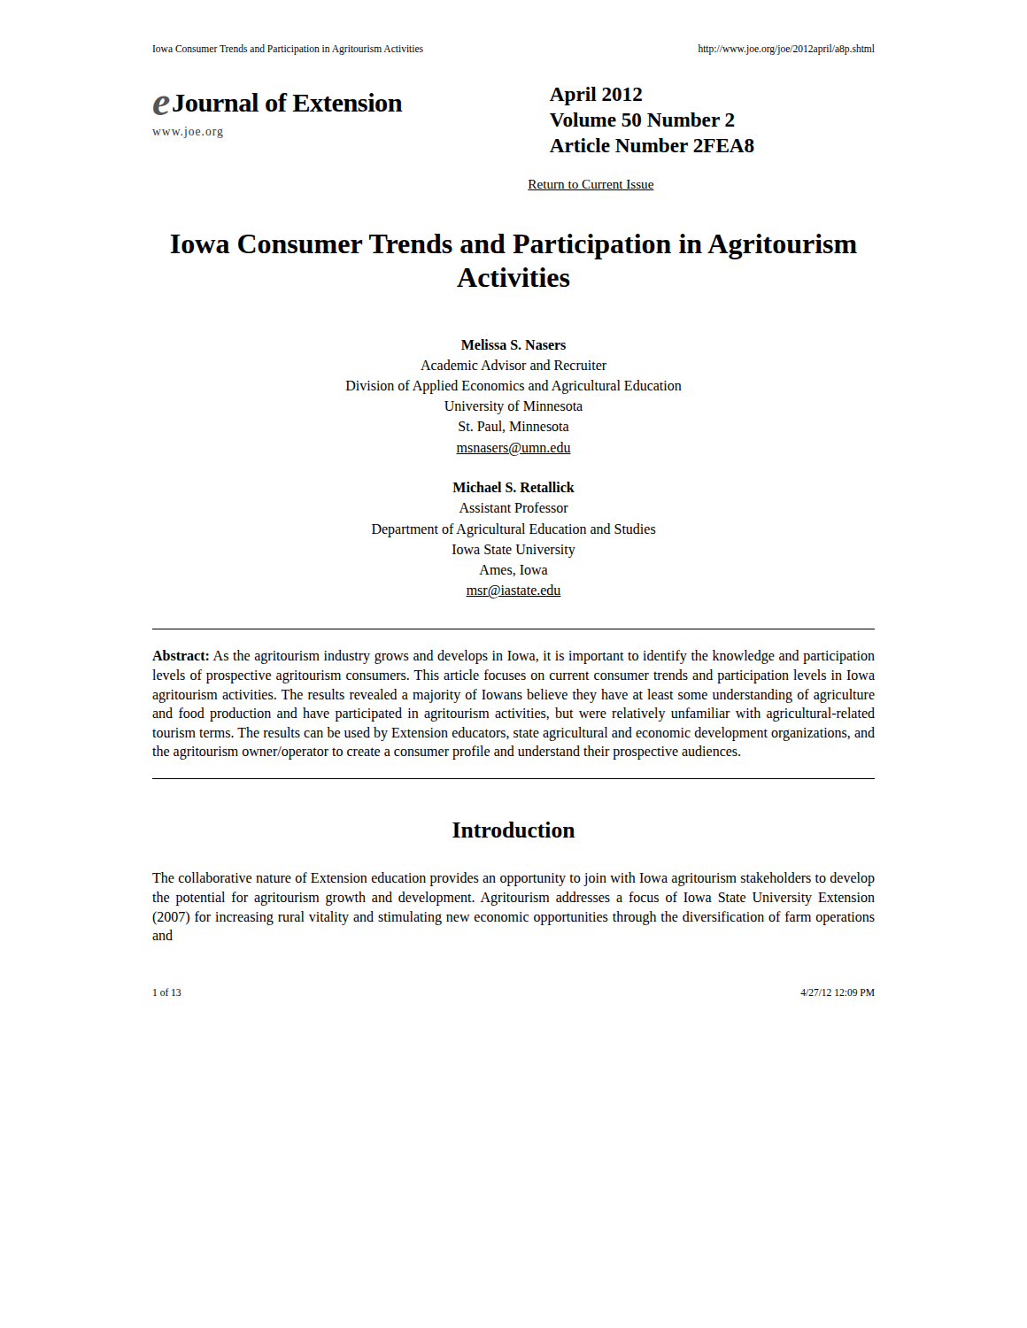Iowa Consumer Trends and Participation in Agritourism Activities
http://www.joe.org/joe/2012april/a8p.shtml
e Journal of Extension
www.joe.org
April 2012
Volume 50 Number 2
Article Number 2FEA8
Return to Current Issue
Iowa Consumer Trends and Participation in Agritourism Activities
Melissa S. Nasers
Academic Advisor and Recruiter
Division of Applied Economics and Agricultural Education
University of Minnesota
St. Paul, Minnesota
msnasers@umn.edu
Michael S. Retallick
Assistant Professor
Department of Agricultural Education and Studies
Iowa State University
Ames, Iowa
msr@iastate.edu
Abstract: As the agritourism industry grows and develops in Iowa, it is important to identify the knowledge and participation levels of prospective agritourism consumers. This article focuses on current consumer trends and participation levels in Iowa agritourism activities. The results revealed a majority of Iowans believe they have at least some understanding of agriculture and food production and have participated in agritourism activities, but were relatively unfamiliar with agricultural-related tourism terms. The results can be used by Extension educators, state agricultural and economic development organizations, and the agritourism owner/operator to create a consumer profile and understand their prospective audiences.
Introduction
The collaborative nature of Extension education provides an opportunity to join with Iowa agritourism stakeholders to develop the potential for agritourism growth and development. Agritourism addresses a focus of Iowa State University Extension (2007) for increasing rural vitality and stimulating new economic opportunities through the diversification of farm operations and
1 of 13
4/27/12 12:09 PM